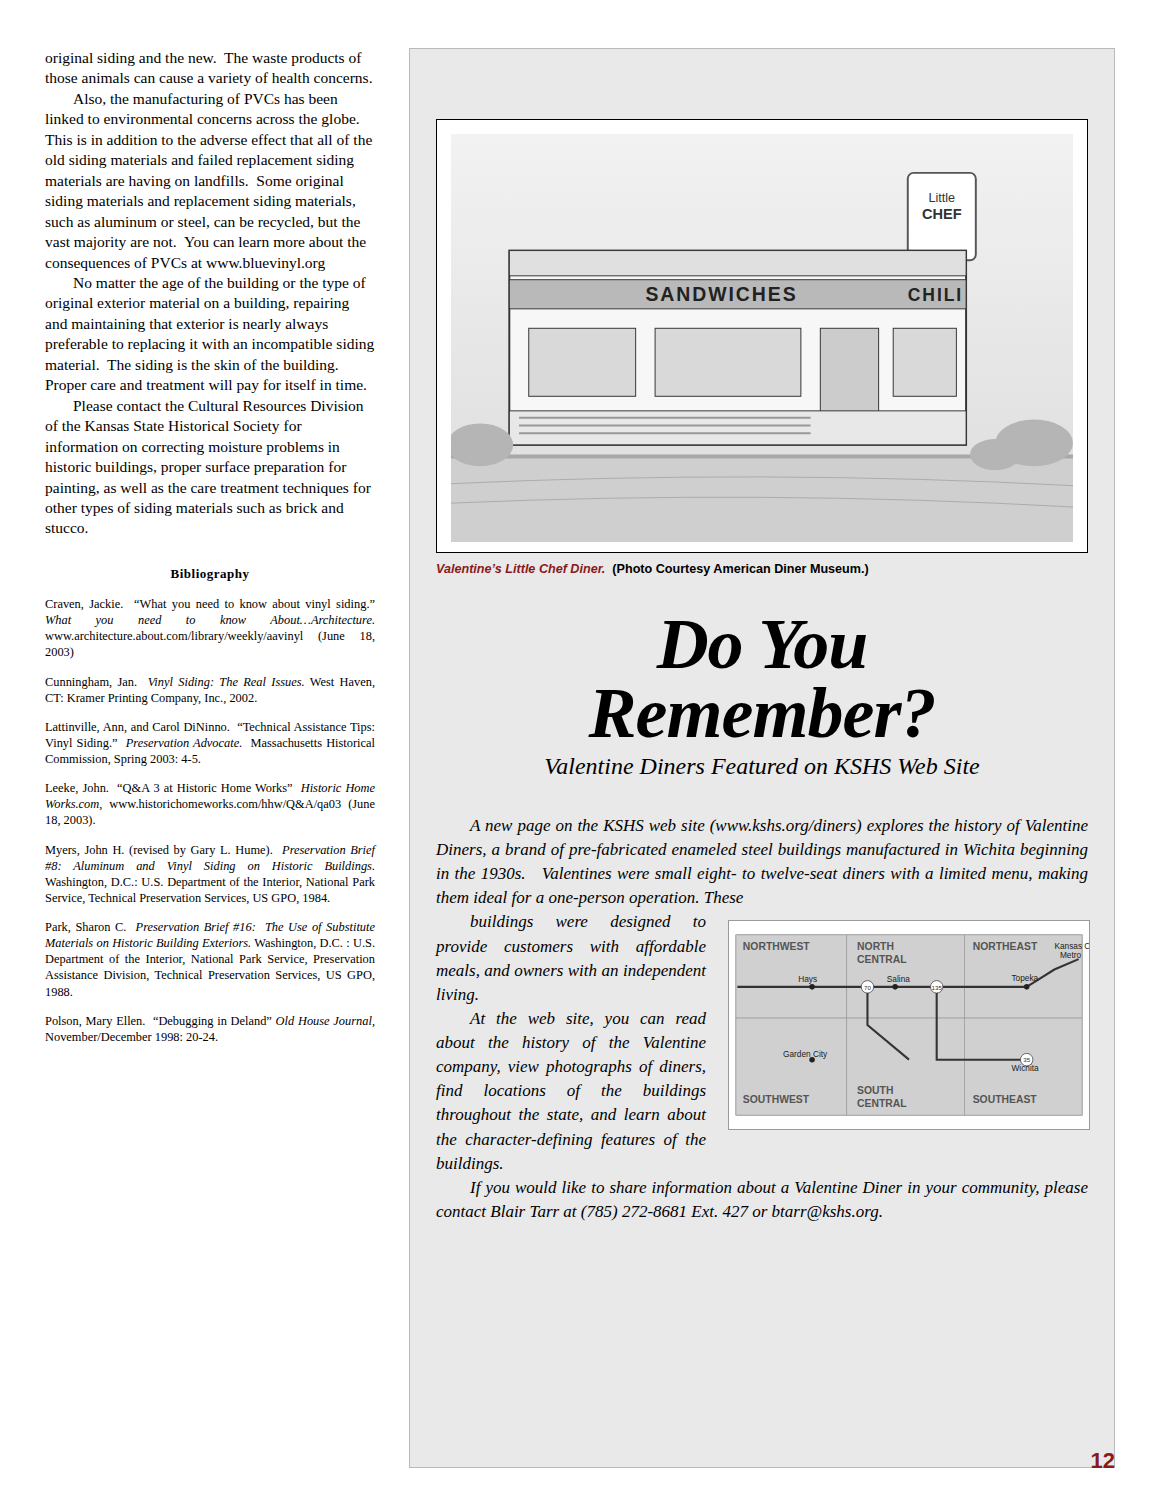original siding and the new. The waste products of those animals can cause a variety of health concerns.
Also, the manufacturing of PVCs has been linked to environmental concerns across the globe. This is in addition to the adverse effect that all of the old siding materials and failed replacement siding materials are having on landfills. Some original siding materials and replacement siding materials, such as aluminum or steel, can be recycled, but the vast majority are not. You can learn more about the consequences of PVCs at www.bluevinyl.org
No matter the age of the building or the type of original exterior material on a building, repairing and maintaining that exterior is nearly always preferable to replacing it with an incompatible siding material. The siding is the skin of the building. Proper care and treatment will pay for itself in time.
Please contact the Cultural Resources Division of the Kansas State Historical Society for information on correcting moisture problems in historic buildings, proper surface preparation for painting, as well as the care treatment techniques for other types of siding materials such as brick and stucco.
Bibliography
Craven, Jackie. “What you need to know about vinyl siding.” What you need to know About…Architecture. www.architecture.about.com/library/weekly/aavinyl (June 18, 2003)
Cunningham, Jan. Vinyl Siding: The Real Issues. West Haven, CT: Kramer Printing Company, Inc., 2002.
Lattinville, Ann, and Carol DiNinno. “Technical Assistance Tips: Vinyl Siding.” Preservation Advocate. Massachusetts Historical Commission, Spring 2003: 4-5.
Leeke, John. “Q&A 3 at Historic Home Works” Historic Home Works.com, www.historichomeworks.com/hhw/Q&A/qa03 (June 18, 2003).
Myers, John H. (revised by Gary L. Hume). Preservation Brief #8: Aluminum and Vinyl Siding on Historic Buildings. Washington, D.C.: U.S. Department of the Interior, National Park Service, Technical Preservation Services, US GPO, 1984.
Park, Sharon C. Preservation Brief #16: The Use of Substitute Materials on Historic Building Exteriors. Washington, D.C. : U.S. Department of the Interior, National Park Service, Preservation Assistance Division, Technical Preservation Services, US GPO, 1988.
Polson, Mary Ellen. “Debugging in Deland” Old House Journal, November/December 1998: 20-24.
Valentine’s Little Chef Diner. (Photo Courtesy American Diner Museum.)
Do You
Remember?
Valentine Diners Featured on KSHS Web Site
A new page on the KSHS web site (www.kshs.org/diners) explores the history of Valentine Diners, a brand of pre-fabricated enameled steel buildings manufactured in Wichita beginning in the 1930s. Valentines were small eight- to twelve-seat diners with a limited menu, making them ideal for a one-person operation. These
buildings were designed to provide customers with affordable meals, and owners with an independent living.
At the web site, you can read about the history of the Valentine company, view photographs of diners, find locations of the buildings throughout the state, and learn about the character-defining features of the buildings.
If you would like to share information about a Valentine Diner in your community, please contact Blair Tarr at (785) 272-8681 Ext. 427 or btarr@kshs.org.
12